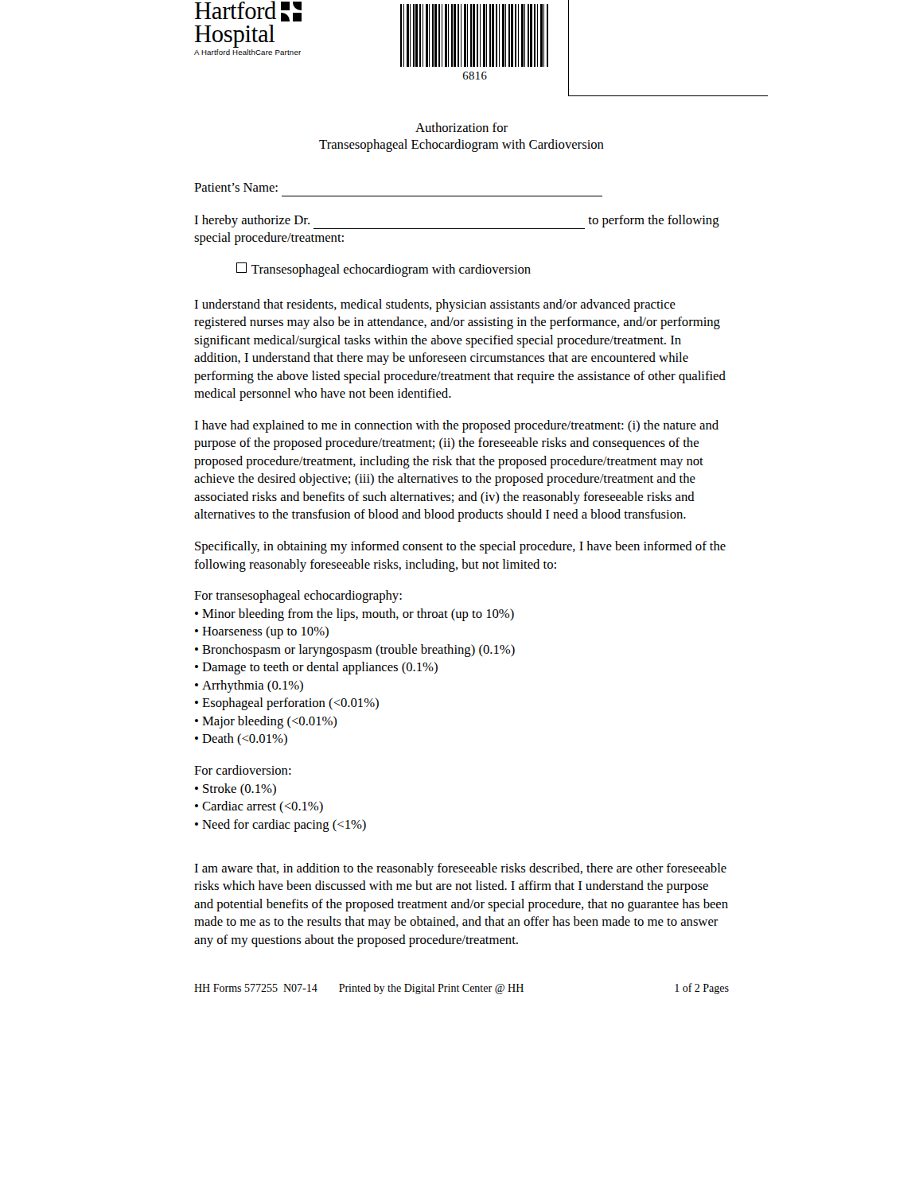Hartford
Hospital
A Hartford HealthCare Partner
6816
Authorization for
Transesophageal Echocardiogram with Cardioversion
Patient’s Name:
I hereby authorize Dr. to perform the following special procedure/treatment:
Transesophageal echocardiogram with cardioversion
I understand that residents, medical students, physician assistants and/or advanced practice registered nurses may also be in attendance, and/or assisting in the performance, and/or performing significant medical/surgical tasks within the above specified special procedure/treatment. In addition, I understand that there may be unforeseen circumstances that are encountered while performing the above listed special procedure/treatment that require the assistance of other qualified medical personnel who have not been identified.
I have had explained to me in connection with the proposed procedure/treatment: (i) the nature and purpose of the proposed procedure/treatment; (ii) the foreseeable risks and consequences of the proposed procedure/treatment, including the risk that the proposed procedure/treatment may not achieve the desired objective; (iii) the alternatives to the proposed procedure/treatment and the associated risks and benefits of such alternatives; and (iv) the reasonably foreseeable risks and alternatives to the transfusion of blood and blood products should I need a blood transfusion.
Specifically, in obtaining my informed consent to the special procedure, I have been informed of the following reasonably foreseeable risks, including, but not limited to:
For transesophageal echocardiography:
Minor bleeding from the lips, mouth, or throat (up to 10%)
Hoarseness (up to 10%)
Bronchospasm or laryngospasm (trouble breathing) (0.1%)
Damage to teeth or dental appliances (0.1%)
Arrhythmia (0.1%)
Esophageal perforation (<0.01%)
Major bleeding (<0.01%)
Death (<0.01%)
For cardioversion:
Stroke (0.1%)
Cardiac arrest (<0.1%)
Need for cardiac pacing (<1%)
I am aware that, in addition to the reasonably foreseeable risks described, there are other foreseeable risks which have been discussed with me but are not listed. I affirm that I understand the purpose and potential benefits of the proposed treatment and/or special procedure, that no guarantee has been made to me as to the results that may be obtained, and that an offer has been made to me to answer any of my questions about the proposed procedure/treatment.
HH Forms 577255 N07-14 Printed by the Digital Print Center @ HH
1 of 2 Pages